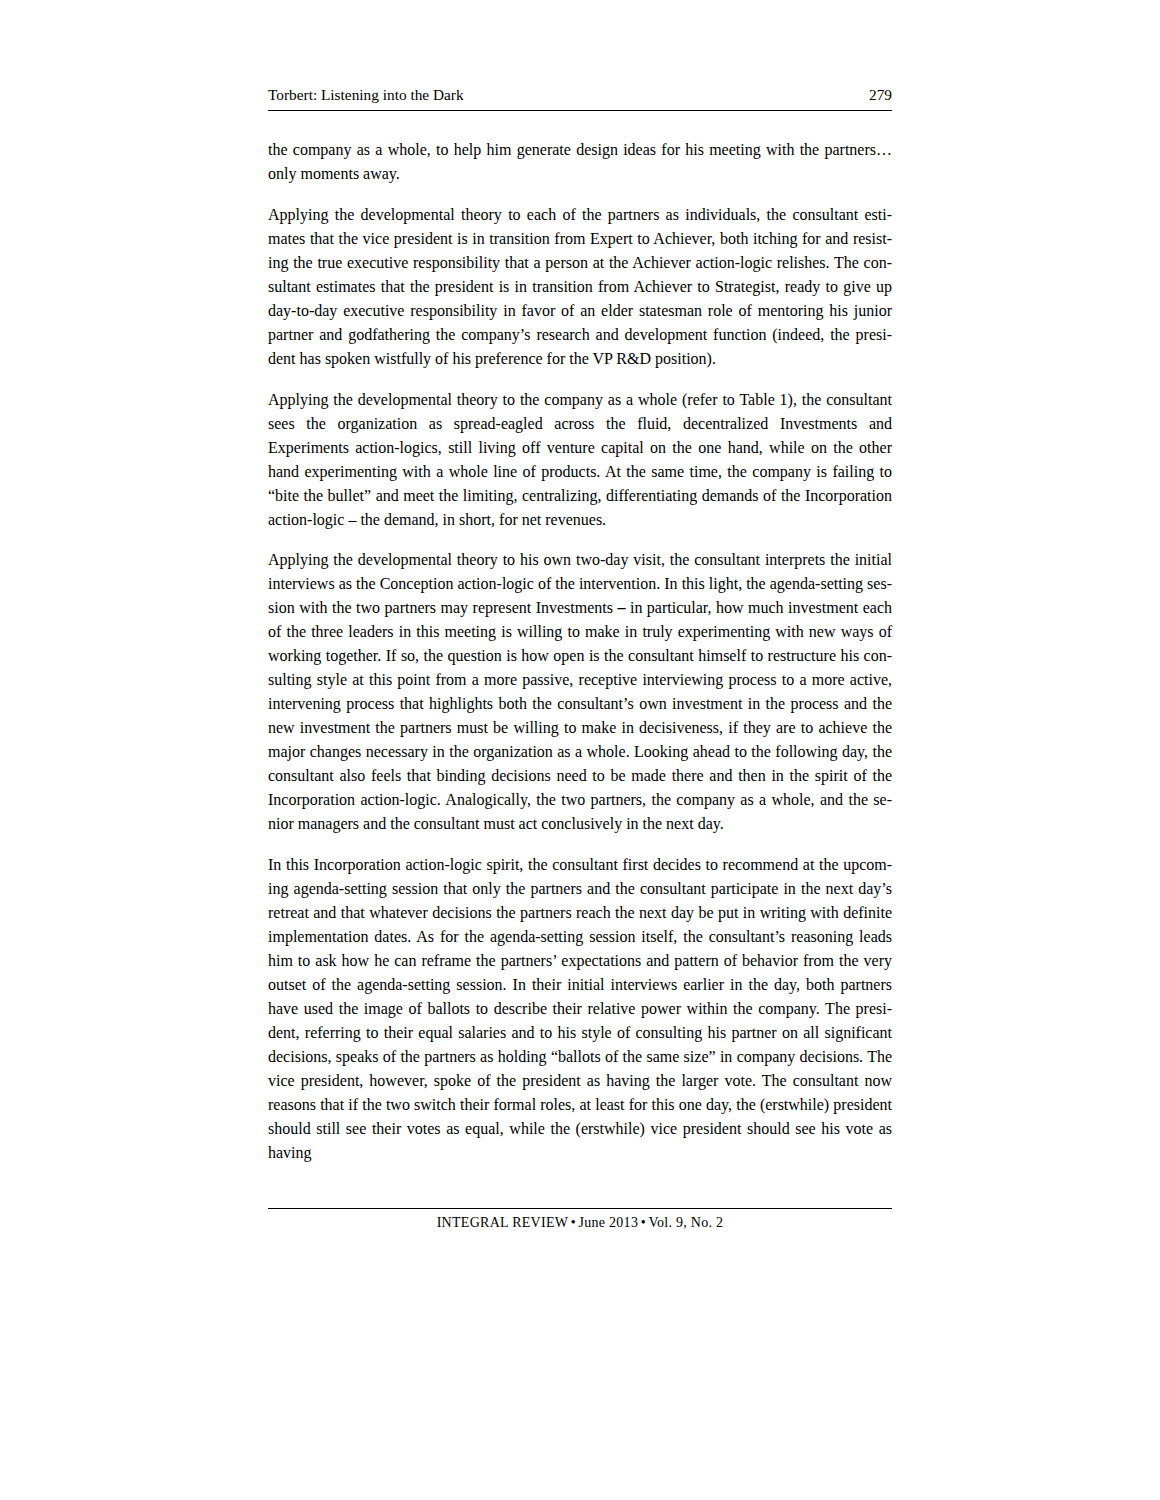Torbert: Listening into the Dark 279
the company as a whole, to help him generate design ideas for his meeting with the partners… only moments away.
Applying the developmental theory to each of the partners as individuals, the consultant estimates that the vice president is in transition from Expert to Achiever, both itching for and resisting the true executive responsibility that a person at the Achiever action-logic relishes. The consultant estimates that the president is in transition from Achiever to Strategist, ready to give up day-to-day executive responsibility in favor of an elder statesman role of mentoring his junior partner and godfathering the company’s research and development function (indeed, the president has spoken wistfully of his preference for the VP R&D position).
Applying the developmental theory to the company as a whole (refer to Table 1), the consultant sees the organization as spread-eagled across the fluid, decentralized Investments and Experiments action-logics, still living off venture capital on the one hand, while on the other hand experimenting with a whole line of products. At the same time, the company is failing to “bite the bullet” and meet the limiting, centralizing, differentiating demands of the Incorporation action-logic – the demand, in short, for net revenues.
Applying the developmental theory to his own two-day visit, the consultant interprets the initial interviews as the Conception action-logic of the intervention. In this light, the agenda-setting session with the two partners may represent Investments – in particular, how much investment each of the three leaders in this meeting is willing to make in truly experimenting with new ways of working together. If so, the question is how open is the consultant himself to restructure his consulting style at this point from a more passive, receptive interviewing process to a more active, intervening process that highlights both the consultant’s own investment in the process and the new investment the partners must be willing to make in decisiveness, if they are to achieve the major changes necessary in the organization as a whole. Looking ahead to the following day, the consultant also feels that binding decisions need to be made there and then in the spirit of the Incorporation action-logic. Analogically, the two partners, the company as a whole, and the senior managers and the consultant must act conclusively in the next day.
In this Incorporation action-logic spirit, the consultant first decides to recommend at the upcoming agenda-setting session that only the partners and the consultant participate in the next day’s retreat and that whatever decisions the partners reach the next day be put in writing with definite implementation dates. As for the agenda-setting session itself, the consultant’s reasoning leads him to ask how he can reframe the partners’ expectations and pattern of behavior from the very outset of the agenda-setting session. In their initial interviews earlier in the day, both partners have used the image of ballots to describe their relative power within the company. The president, referring to their equal salaries and to his style of consulting his partner on all significant decisions, speaks of the partners as holding “ballots of the same size” in company decisions. The vice president, however, spoke of the president as having the larger vote. The consultant now reasons that if the two switch their formal roles, at least for this one day, the (erstwhile) president should still see their votes as equal, while the (erstwhile) vice president should see his vote as having
INTEGRAL REVIEW•June 2013•Vol. 9, No. 2